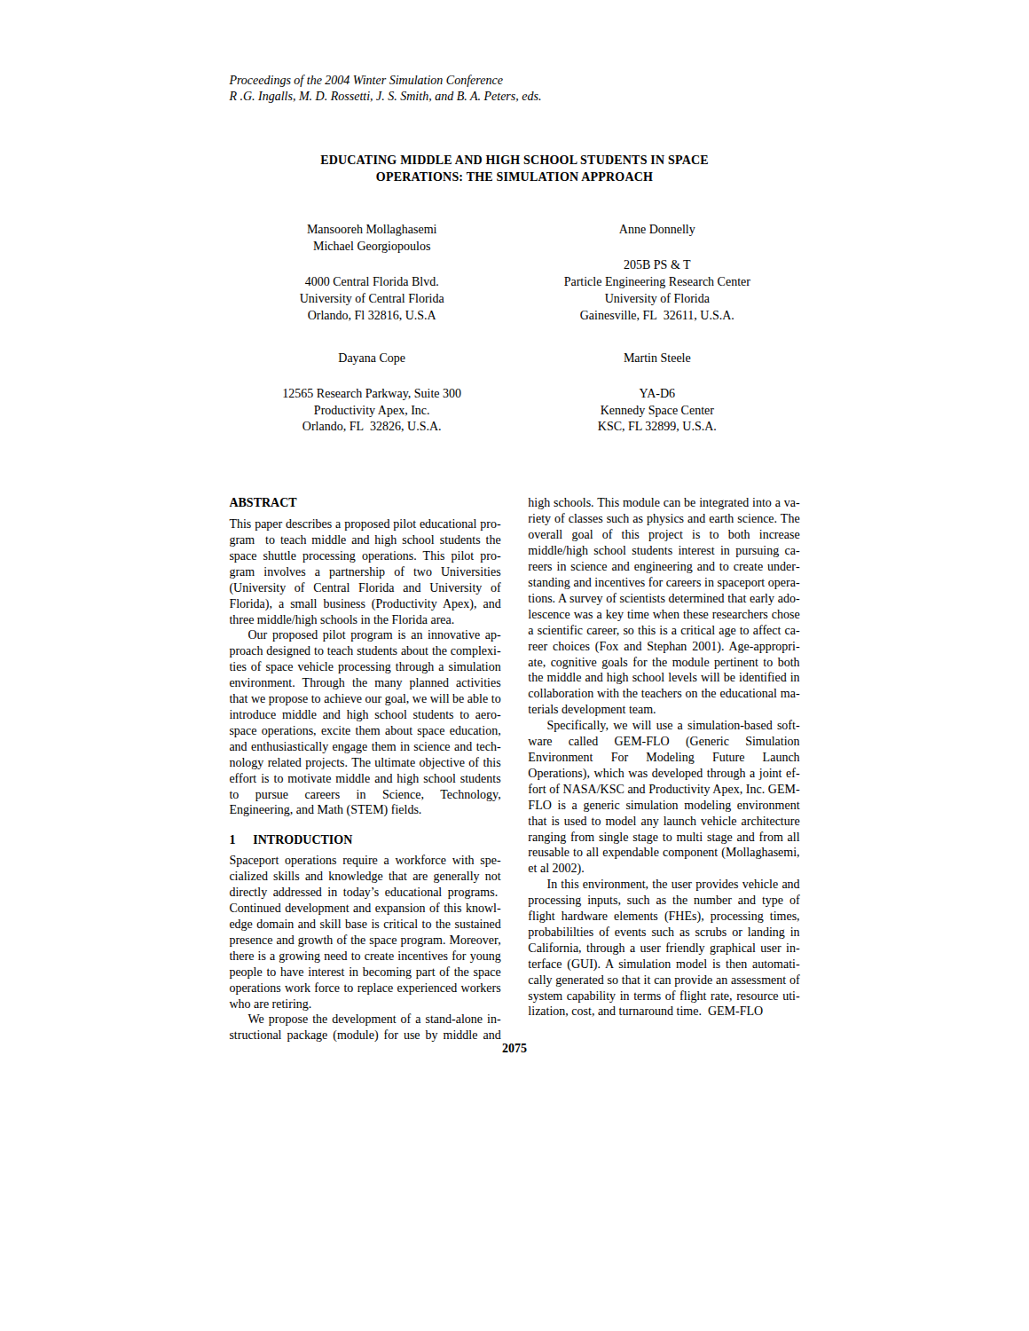Proceedings of the 2004 Winter Simulation Conference
R .G. Ingalls, M. D. Rossetti, J. S. Smith, and B. A. Peters, eds.
Educating Middle and High School Students in Space
Operations: The Simulation Approach
| Mansooreh Mollaghasemi Michael Georgiopoulos 4000 Central Florida Blvd. University of Central Florida Orlando, Fl 32816, U.S.A | Anne Donnelly 205B PS & T Particle Engineering Research Center University of Florida Gainesville, FL 32611, U.S.A. |
| Dayana Cope 12565 Research Parkway, Suite 300 Productivity Apex, Inc. Orlando, FL 32826, U.S.A. | Martin Steele YA-D6 Kennedy Space Center KSC, FL 32899, U.S.A. |
Abstract
This paper describes a proposed pilot educational program to teach middle and high school students the space shuttle processing operations. This pilot program involves a partnership of two Universities (University of Central Florida and University of Florida), a small business (Productivity Apex), and three middle/high schools in the Florida area.
Our proposed pilot program is an innovative approach designed to teach students about the complexities of space vehicle processing through a simulation environment. Through the many planned activities that we propose to achieve our goal, we will be able to introduce middle and high school students to aerospace operations, excite them about space education, and enthusiastically engage them in science and technology related projects. The ultimate objective of this effort is to motivate middle and high school students to pursue careers in Science, Technology, Engineering, and Math (STEM) fields.
1 Introduction
Spaceport operations require a workforce with specialized skills and knowledge that are generally not directly addressed in today’s educational programs. Continued development and expansion of this knowledge domain and skill base is critical to the sustained presence and growth of the space program. Moreover, there is a growing need to create incentives for young people to have interest in becoming part of the space operations work force to replace experienced workers who are retiring.
We propose the development of a stand-alone instructional package (module) for use by middle and high schools. This module can be integrated into a variety of classes such as physics and earth science. The overall goal of this project is to both increase middle/high school students interest in pursuing careers in science and engineering and to create understanding and incentives for careers in spaceport operations. A survey of scientists determined that early adolescence was a key time when these researchers chose a scientific career, so this is a critical age to affect career choices (Fox and Stephan 2001). Age-appropriate, cognitive goals for the module pertinent to both the middle and high school levels will be identified in collaboration with the teachers on the educational materials development team.
Specifically, we will use a simulation-based software called GEM-FLO (Generic Simulation Environment For Modeling Future Launch Operations), which was developed through a joint effort of NASA/KSC and Productivity Apex, Inc. GEM-FLO is a generic simulation modeling environment that is used to model any launch vehicle architecture ranging from single stage to multi stage and from all reusable to all expendable component (Mollaghasemi, et al 2002).
In this environment, the user provides vehicle and processing inputs, such as the number and type of flight hardware elements (FHEs), processing times, probabililties of events such as scrubs or landing in California, through a user friendly graphical user interface (GUI). A simulation model is then automatically generated so that it can provide an assessment of system capability in terms of flight rate, resource utilization, cost, and turnaround time. GEM-FLO
2075